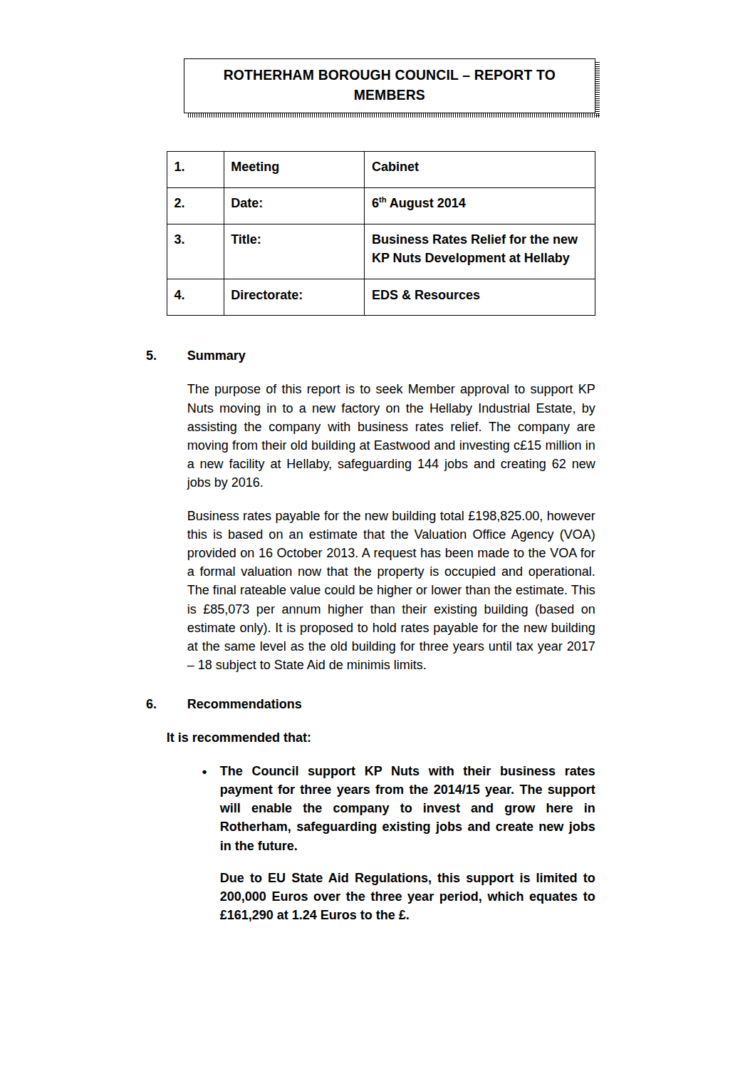ROTHERHAM BOROUGH COUNCIL – REPORT TO MEMBERS
| 1. | Meeting | Cabinet |
| 2. | Date: | 6 th August 2014 |
| 3. | Title: | Business Rates Relief for the new KP Nuts Development at Hellaby |
| 4. | Directorate: | EDS & Resources |
5. Summary
The purpose of this report is to seek Member approval to support KP Nuts moving in to a new factory on the Hellaby Industrial Estate, by assisting the company with business rates relief. The company are moving from their old building at Eastwood and investing c£15 million in a new facility at Hellaby, safeguarding 144 jobs and creating 62 new jobs by 2016.
Business rates payable for the new building total £198,825.00, however this is based on an estimate that the Valuation Office Agency (VOA) provided on 16 October 2013. A request has been made to the VOA for a formal valuation now that the property is occupied and operational. The final rateable value could be higher or lower than the estimate. This is £85,073 per annum higher than their existing building (based on estimate only). It is proposed to hold rates payable for the new building at the same level as the old building for three years until tax year 2017 – 18 subject to State Aid de minimis limits.
6. Recommendations
It is recommended that:
The Council support KP Nuts with their business rates payment for three years from the 2014/15 year. The support will enable the company to invest and grow here in Rotherham, safeguarding existing jobs and create new jobs in the future.
Due to EU State Aid Regulations, this support is limited to 200,000 Euros over the three year period, which equates to £161,290 at 1.24 Euros to the £.